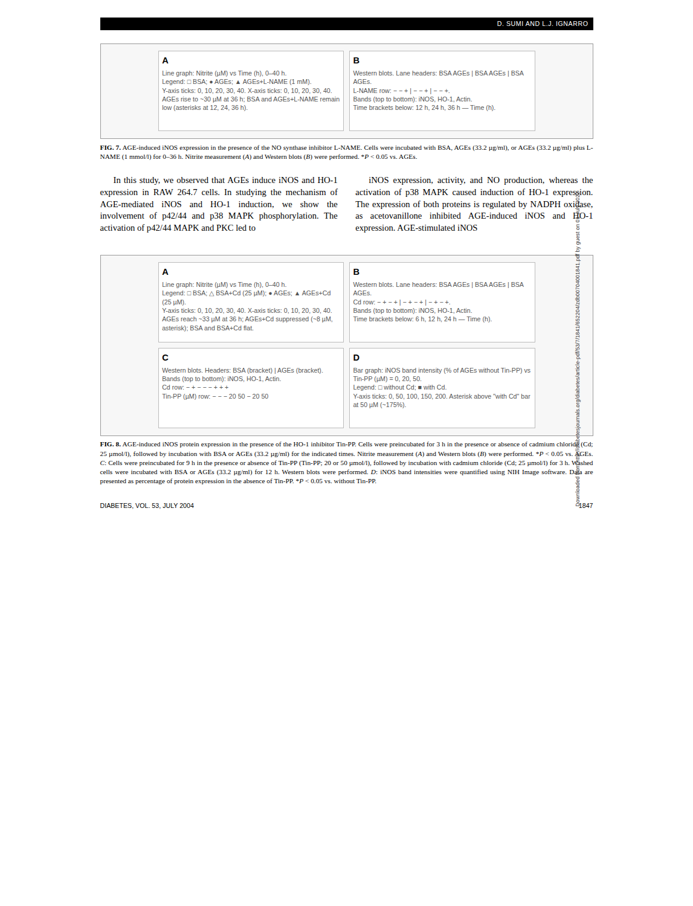D. SUMI AND L.J. IGNARRO
Downloaded from http://diabetesjournals.org/diabetes/article-pdf/53/7/1841/652204/zdb00704001841.pdf by guest on 01 July 2022
A
Line graph: Nitrite (µM) vs Time (h), 0–40 h.
Legend: □ BSA; ● AGEs; ▲ AGEs+L-NAME (1 mM).
Y-axis ticks: 0, 10, 20, 30, 40. X-axis ticks: 0, 10, 20, 30, 40.
AGEs rise to ~30 µM at 36 h; BSA and AGEs+L-NAME remain low (asterisks at 12, 24, 36 h).
B
Western blots. Lane headers: BSA AGEs | BSA AGEs | BSA AGEs.
L-NAME row: − − + | − − + | − − +.
Bands (top to bottom): iNOS, HO-1, Actin.
Time brackets below: 12 h, 24 h, 36 h — Time (h).
FIG. 7. AGE-induced iNOS expression in the presence of the NO synthase inhibitor L-NAME. Cells were incubated with BSA, AGEs (33.2 µg/ml), or AGEs (33.2 µg/ml) plus L-NAME (1 mmol/l) for 0–36 h. Nitrite measurement (A) and Western blots (B) were performed. *P < 0.05 vs. AGEs.
In this study, we observed that AGEs induce iNOS and HO-1 expression in RAW 264.7 cells. In studying the mechanism of AGE-mediated iNOS and HO-1 induction, we show the involvement of p42/44 and p38 MAPK phosphorylation. The activation of p42/44 MAPK and PKC led to
iNOS expression, activity, and NO production, whereas the activation of p38 MAPK caused induction of HO-1 expression. The expression of both proteins is regulated by NADPH oxidase, as acetovanillone inhibited AGE-induced iNOS and HO-1 expression. AGE-stimulated iNOS
A
Line graph: Nitrite (µM) vs Time (h), 0–40 h.
Legend: □ BSA; △ BSA+Cd (25 µM); ● AGEs; ▲ AGEs+Cd (25 µM).
Y-axis ticks: 0, 10, 20, 30, 40. X-axis ticks: 0, 10, 20, 30, 40.
AGEs reach ~33 µM at 36 h; AGEs+Cd suppressed (~8 µM, asterisk); BSA and BSA+Cd flat.
B
Western blots. Lane headers: BSA AGEs | BSA AGEs | BSA AGEs.
Cd row: − + − + | − + − + | − + − +.
Bands (top to bottom): iNOS, HO-1, Actin.
Time brackets below: 6 h, 12 h, 24 h — Time (h).
C
Western blots. Headers: BSA (bracket) | AGEs (bracket).
Bands (top to bottom): iNOS, HO-1, Actin.
Cd row: − + − − − + + +
Tin-PP (µM) row: − − − 20 50 − 20 50
D
Bar graph: iNOS band intensity (% of AGEs without Tin-PP) vs Tin-PP (µM) = 0, 20, 50.
Legend: □ without Cd; ■ with Cd.
Y-axis ticks: 0, 50, 100, 150, 200. Asterisk above "with Cd" bar at 50 µM (~175%).
FIG. 8. AGE-induced iNOS protein expression in the presence of the HO-1 inhibitor Tin-PP. Cells were preincubated for 3 h in the presence or absence of cadmium chloride (Cd; 25 µmol/l), followed by incubation with BSA or AGEs (33.2 µg/ml) for the indicated times. Nitrite measurement (A) and Western blots (B) were performed. *P < 0.05 vs. AGEs. C: Cells were preincubated for 9 h in the presence or absence of Tin-PP (Tin-PP; 20 or 50 µmol/l), followed by incubation with cadmium chloride (Cd; 25 µmol/l) for 3 h. Washed cells were incubated with BSA or AGEs (33.2 µg/ml) for 12 h. Western blots were performed. D: iNOS band intensities were quantified using NIH Image software. Data are presented as percentage of protein expression in the absence of Tin-PP. *P < 0.05 vs. without Tin-PP.
DIABETES, VOL. 53, JULY 2004 1847